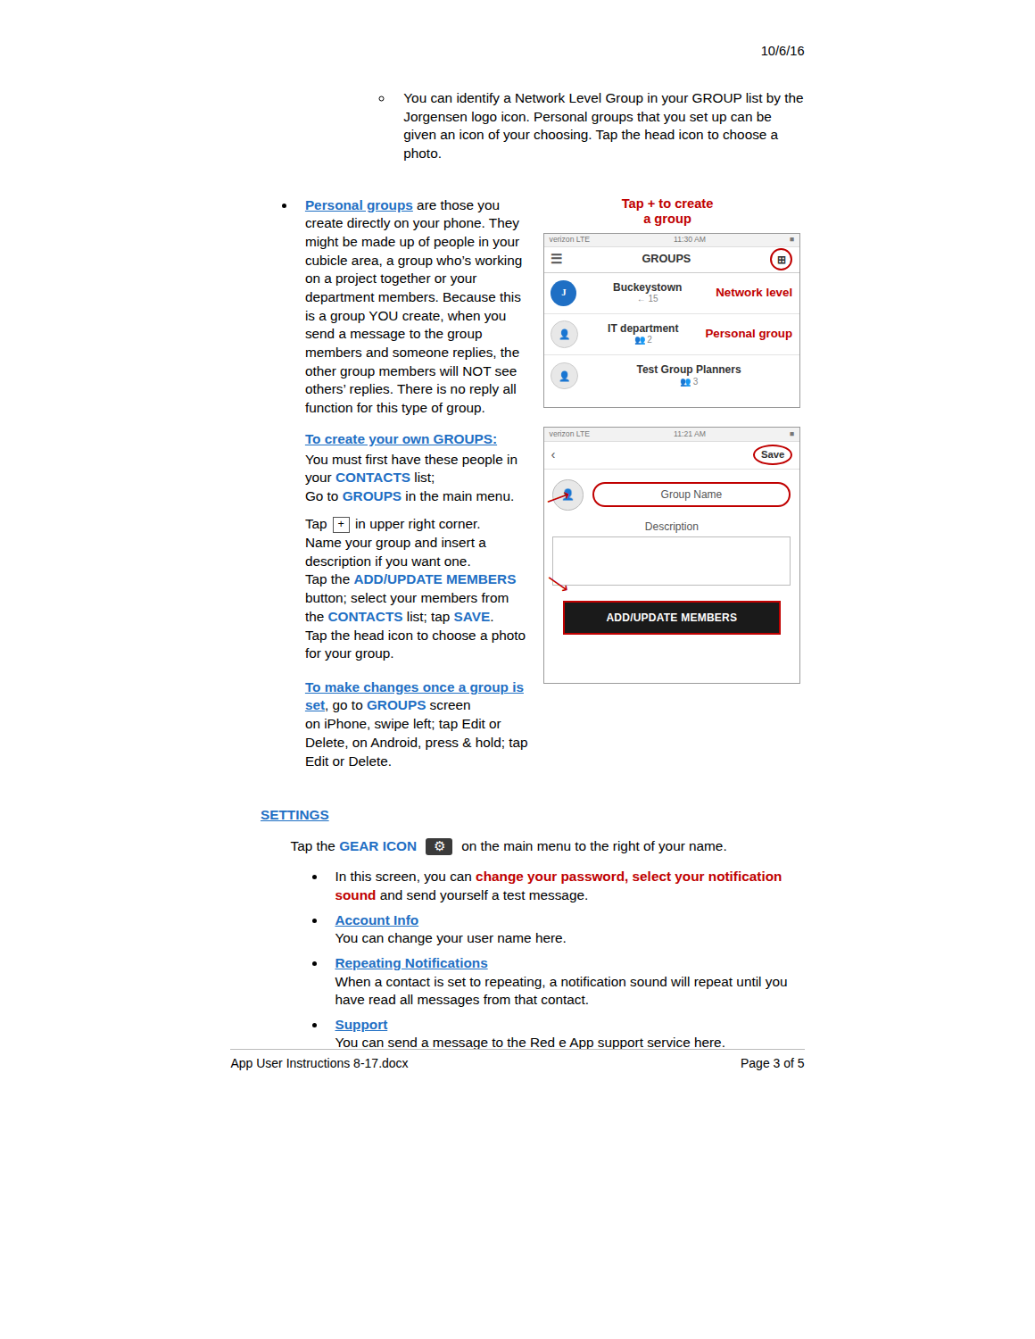10/6/16
You can identify a Network Level Group in your GROUP list by the Jorgensen logo icon. Personal groups that you set up can be given an icon of your choosing. Tap the head icon to choose a photo.
Tap + to create
a group
verizon LTE 11:30 AM■
☰ GROUPS ⊞
J
Buckeystown
← 15
Network level
👤
IT department
👥 2
Personal group
👤
Test Group Planners
👥 3
verizon LTE 11:21 AM■
‹ Save
👤
Group Name
Description
ADD/UPDATE MEMBERS
⟶ ⟶
Personal groups are those you create directly on your phone. They might be made up of people in your cubicle area, a group who’s working on a project together or your department members. Because this is a group YOU create, when you send a message to the group members and someone replies, the other group members will NOT see others’ replies. There is no reply all function for this type of group.
To create your own GROUPS:
You must first have these people in your CONTACTS list;
Go to GROUPS in the main menu.
Tap + in upper right corner.
Name your group and insert a description if you want one.
Tap the ADD/UPDATE MEMBERS button; select your members from the CONTACTS list; tap SAVE.
Tap the head icon to choose a photo for your group.
To make changes once a group is set, go to GROUPS screen
on iPhone, swipe left; tap Edit or Delete, on Android, press & hold; tap Edit or Delete.
SETTINGS
Tap the GEAR ICON ⚙ on the main menu to the right of your name.
In this screen, you can change your password, select your notification sound and send yourself a test message.
Account Info
You can change your user name here.
Repeating Notifications
When a contact is set to repeating, a notification sound will repeat until you have read all messages from that contact.
Support
You can send a message to the Red e App support service here.
App User Instructions 8-17.docx Page 3 of 5